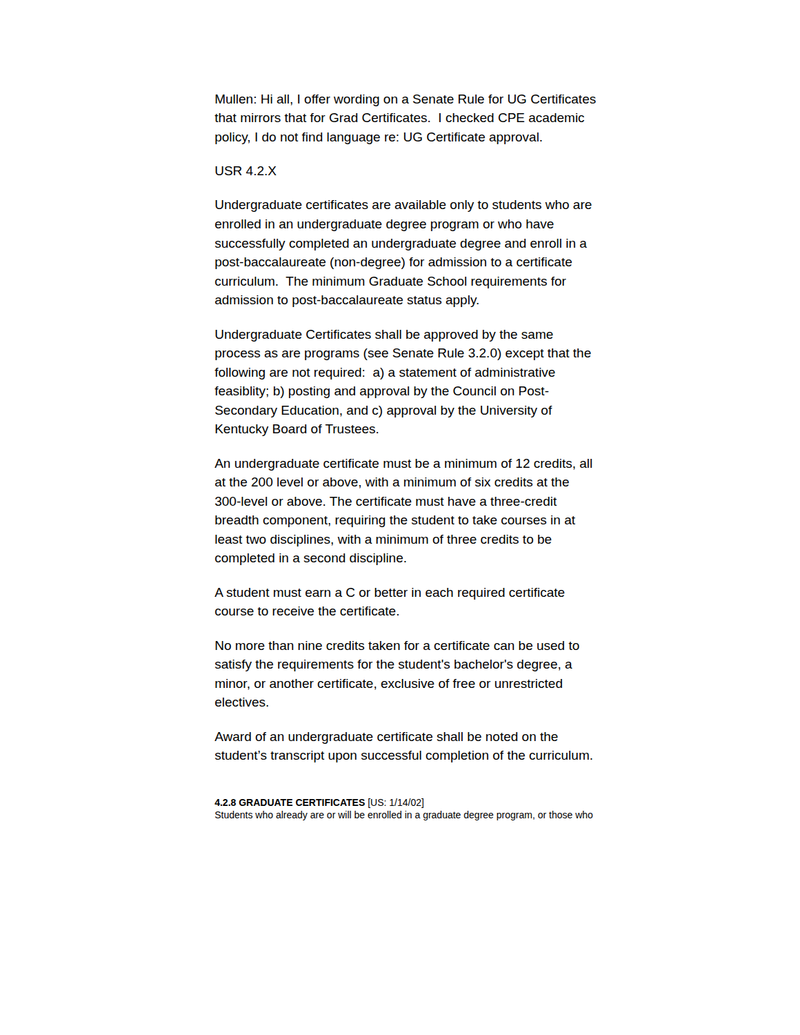Mullen: Hi all, I offer wording on a Senate Rule for UG Certificates that mirrors that for Grad Certificates. I checked CPE academic policy, I do not find language re: UG Certificate approval.
USR 4.2.X
Undergraduate certificates are available only to students who are enrolled in an undergraduate degree program or who have successfully completed an undergraduate degree and enroll in a post-baccalaureate (non-degree) for admission to a certificate curriculum. The minimum Graduate School requirements for admission to post-baccalaureate status apply.
Undergraduate Certificates shall be approved by the same process as are programs (see Senate Rule 3.2.0) except that the following are not required: a) a statement of administrative feasiblity; b) posting and approval by the Council on Post-Secondary Education, and c) approval by the University of Kentucky Board of Trustees.
An undergraduate certificate must be a minimum of 12 credits, all at the 200 level or above, with a minimum of six credits at the 300-level or above. The certificate must have a three-credit breadth component, requiring the student to take courses in at least two disciplines, with a minimum of three credits to be completed in a second discipline.
A student must earn a C or better in each required certificate course to receive the certificate.
No more than nine credits taken for a certificate can be used to satisfy the requirements for the student's bachelor's degree, a minor, or another certificate, exclusive of free or unrestricted electives.
Award of an undergraduate certificate shall be noted on the student’s transcript upon successful completion of the curriculum.
4.2.8 GRADUATE CERTIFICATES [US: 1/14/02]
Students who already are or will be enrolled in a graduate degree program, or those who